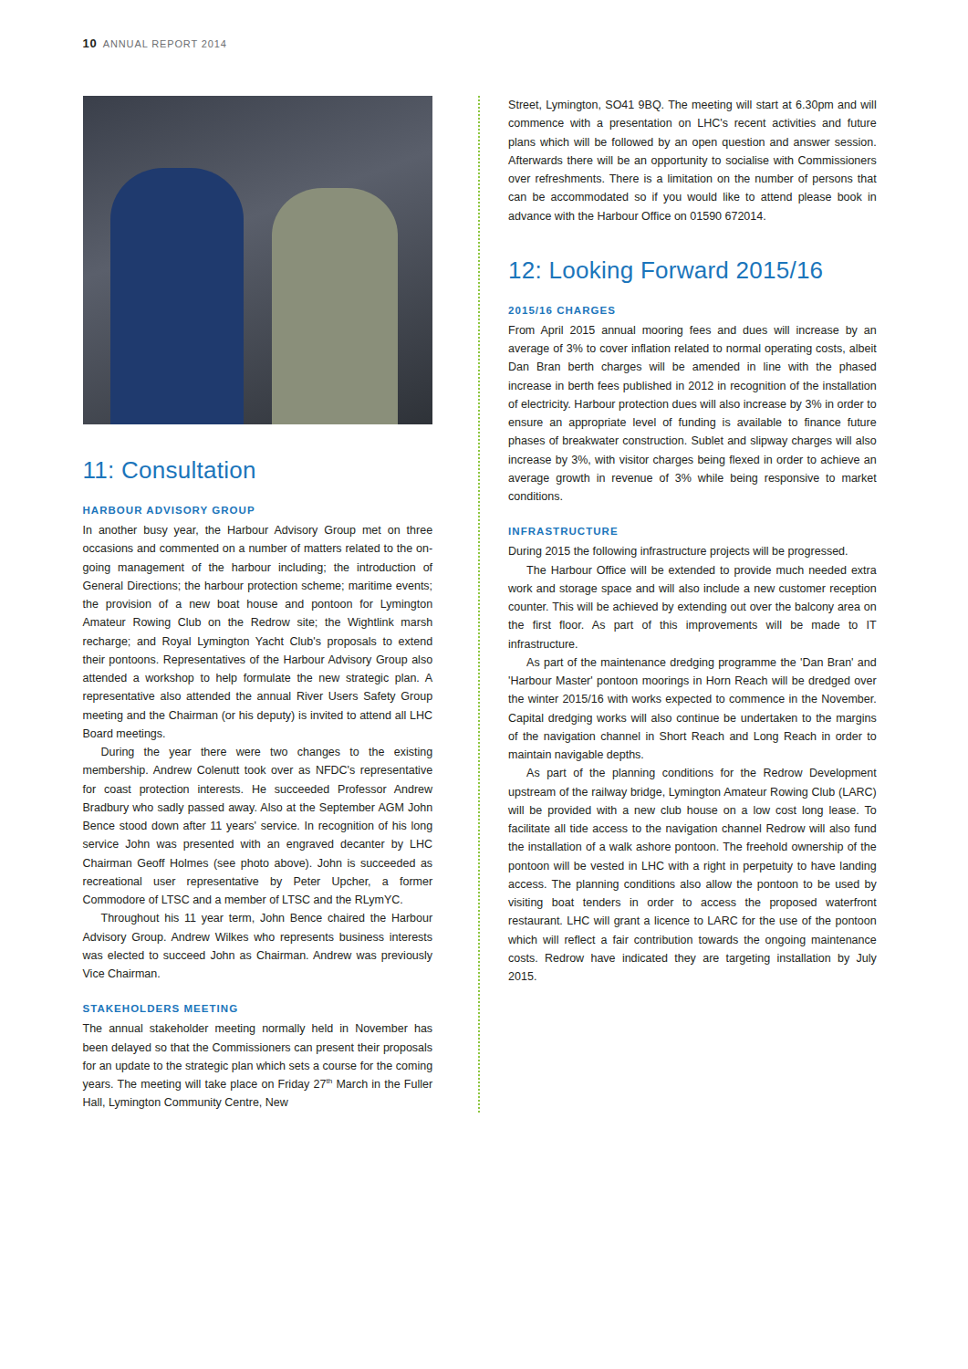10 ANNUAL REPORT 2014
11: Consultation
Harbour Advisory Group
In another busy year, the Harbour Advisory Group met on three occasions and commented on a number of matters related to the on-going management of the harbour including; the introduction of General Directions; the harbour protection scheme; maritime events; the provision of a new boat house and pontoon for Lymington Amateur Rowing Club on the Redrow site; the Wightlink marsh recharge; and Royal Lymington Yacht Club's proposals to extend their pontoons. Representatives of the Harbour Advisory Group also attended a workshop to help formulate the new strategic plan. A representative also attended the annual River Users Safety Group meeting and the Chairman (or his deputy) is invited to attend all LHC Board meetings.
During the year there were two changes to the existing membership. Andrew Colenutt took over as NFDC's representative for coast protection interests. He succeeded Professor Andrew Bradbury who sadly passed away. Also at the September AGM John Bence stood down after 11 years' service. In recognition of his long service John was presented with an engraved decanter by LHC Chairman Geoff Holmes (see photo above). John is succeeded as recreational user representative by Peter Upcher, a former Commodore of LTSC and a member of LTSC and the RLymYC.
Throughout his 11 year term, John Bence chaired the Harbour Advisory Group. Andrew Wilkes who represents business interests was elected to succeed John as Chairman. Andrew was previously Vice Chairman.
Stakeholders Meeting
The annual stakeholder meeting normally held in November has been delayed so that the Commissioners can present their proposals for an update to the strategic plan which sets a course for the coming years. The meeting will take place on Friday 27th March in the Fuller Hall, Lymington Community Centre, New
Street, Lymington, SO41 9BQ. The meeting will start at 6.30pm and will commence with a presentation on LHC's recent activities and future plans which will be followed by an open question and answer session. Afterwards there will be an opportunity to socialise with Commissioners over refreshments. There is a limitation on the number of persons that can be accommodated so if you would like to attend please book in advance with the Harbour Office on 01590 672014.
12: Looking Forward 2015/16
2015/16 Charges
From April 2015 annual mooring fees and dues will increase by an average of 3% to cover inflation related to normal operating costs, albeit Dan Bran berth charges will be amended in line with the phased increase in berth fees published in 2012 in recognition of the installation of electricity. Harbour protection dues will also increase by 3% in order to ensure an appropriate level of funding is available to finance future phases of breakwater construction. Sublet and slipway charges will also increase by 3%, with visitor charges being flexed in order to achieve an average growth in revenue of 3% while being responsive to market conditions.
Infrastructure
During 2015 the following infrastructure projects will be progressed.
The Harbour Office will be extended to provide much needed extra work and storage space and will also include a new customer reception counter. This will be achieved by extending out over the balcony area on the first floor. As part of this improvements will be made to IT infrastructure.
As part of the maintenance dredging programme the 'Dan Bran' and 'Harbour Master' pontoon moorings in Horn Reach will be dredged over the winter 2015/16 with works expected to commence in the November. Capital dredging works will also continue be undertaken to the margins of the navigation channel in Short Reach and Long Reach in order to maintain navigable depths.
As part of the planning conditions for the Redrow Development upstream of the railway bridge, Lymington Amateur Rowing Club (LARC) will be provided with a new club house on a low cost long lease. To facilitate all tide access to the navigation channel Redrow will also fund the installation of a walk ashore pontoon. The freehold ownership of the pontoon will be vested in LHC with a right in perpetuity to have landing access. The planning conditions also allow the pontoon to be used by visiting boat tenders in order to access the proposed waterfront restaurant. LHC will grant a licence to LARC for the use of the pontoon which will reflect a fair contribution towards the ongoing maintenance costs. Redrow have indicated they are targeting installation by July 2015.